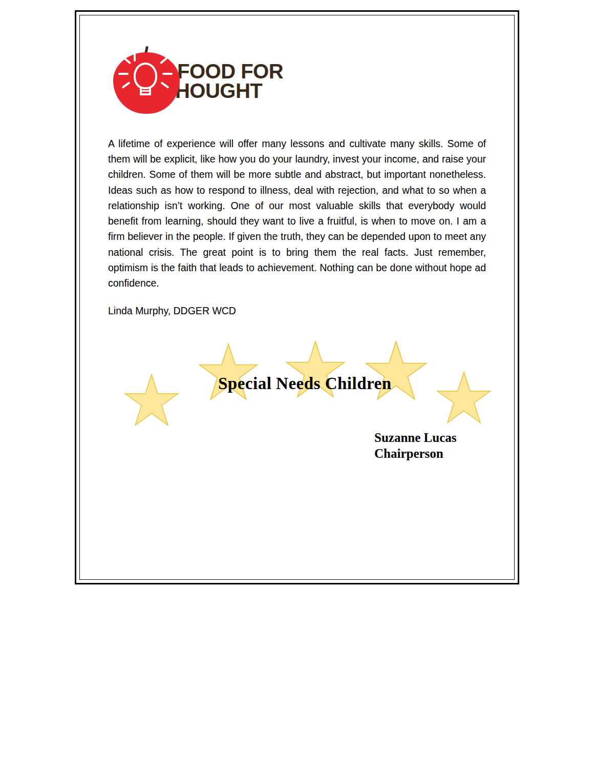FOOD FOR
THOUGHT
A lifetime of experience will offer many lessons and cultivate many skills. Some of them will be explicit, like how you do your laundry, invest your income, and raise your children. Some of them will be more subtle and abstract, but important nonetheless. Ideas such as how to respond to illness, deal with rejection, and what to so when a relationship isn’t working. One of our most valuable skills that everybody would benefit from learning, should they want to live a fruitful, is when to move on. I am a firm believer in the people. If given the truth, they can be depended upon to meet any national crisis. The great point is to bring them the real facts. Just remember, optimism is the faith that leads to achievement. Nothing can be done without hope ad confidence.
Linda Murphy, DDGER WCD
Special Needs Children
Suzanne Lucas
Chairperson